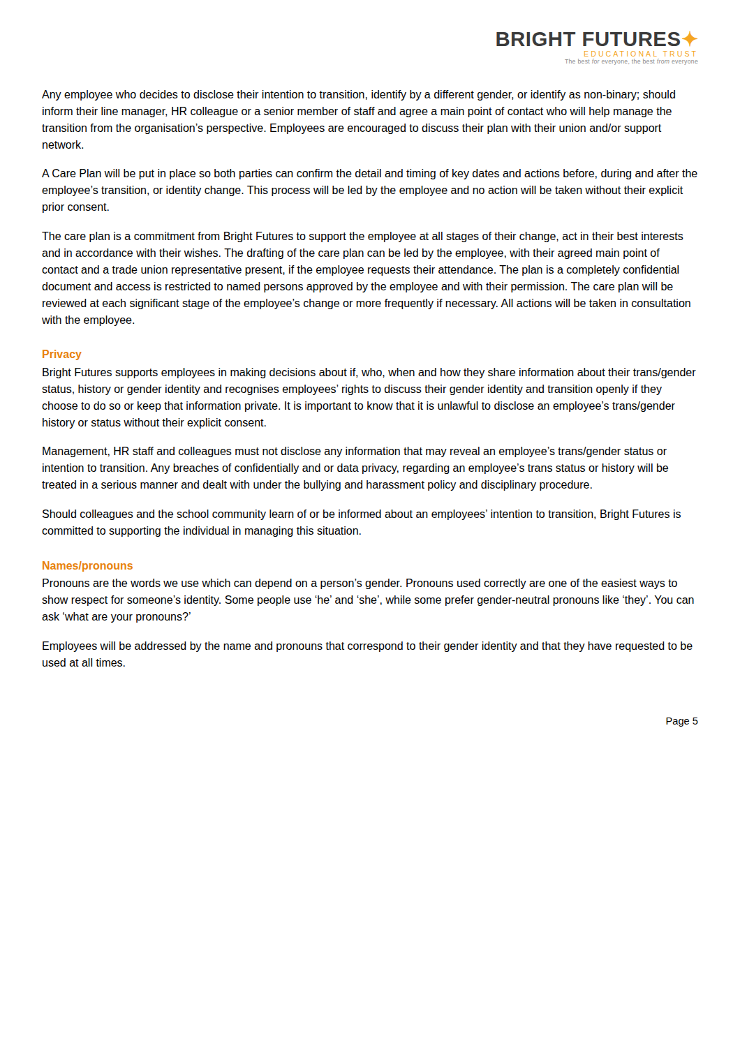BRIGHT FUTURES✦
Educational Trust
The best for everyone, the best from everyone
Any employee who decides to disclose their intention to transition, identify by a different gender, or identify as non-binary; should inform their line manager, HR colleague or a senior member of staff and agree a main point of contact who will help manage the transition from the organisation’s perspective. Employees are encouraged to discuss their plan with their union and/or support network.
A Care Plan will be put in place so both parties can confirm the detail and timing of key dates and actions before, during and after the employee’s transition, or identity change. This process will be led by the employee and no action will be taken without their explicit prior consent.
The care plan is a commitment from Bright Futures to support the employee at all stages of their change, act in their best interests and in accordance with their wishes. The drafting of the care plan can be led by the employee, with their agreed main point of contact and a trade union representative present, if the employee requests their attendance. The plan is a completely confidential document and access is restricted to named persons approved by the employee and with their permission. The care plan will be reviewed at each significant stage of the employee’s change or more frequently if necessary. All actions will be taken in consultation with the employee.
Privacy
Bright Futures supports employees in making decisions about if, who, when and how they share information about their trans/gender status, history or gender identity and recognises employees’ rights to discuss their gender identity and transition openly if they choose to do so or keep that information private. It is important to know that it is unlawful to disclose an employee’s trans/gender history or status without their explicit consent.
Management, HR staff and colleagues must not disclose any information that may reveal an employee’s trans/gender status or intention to transition. Any breaches of confidentially and or data privacy, regarding an employee’s trans status or history will be treated in a serious manner and dealt with under the bullying and harassment policy and disciplinary procedure.
Should colleagues and the school community learn of or be informed about an employees’ intention to transition, Bright Futures is committed to supporting the individual in managing this situation.
Names/pronouns
Pronouns are the words we use which can depend on a person’s gender. Pronouns used correctly are one of the easiest ways to show respect for someone’s identity. Some people use ‘he’ and ‘she’, while some prefer gender-neutral pronouns like ‘they’. You can ask ‘what are your pronouns?’
Employees will be addressed by the name and pronouns that correspond to their gender identity and that they have requested to be used at all times.
Page 5